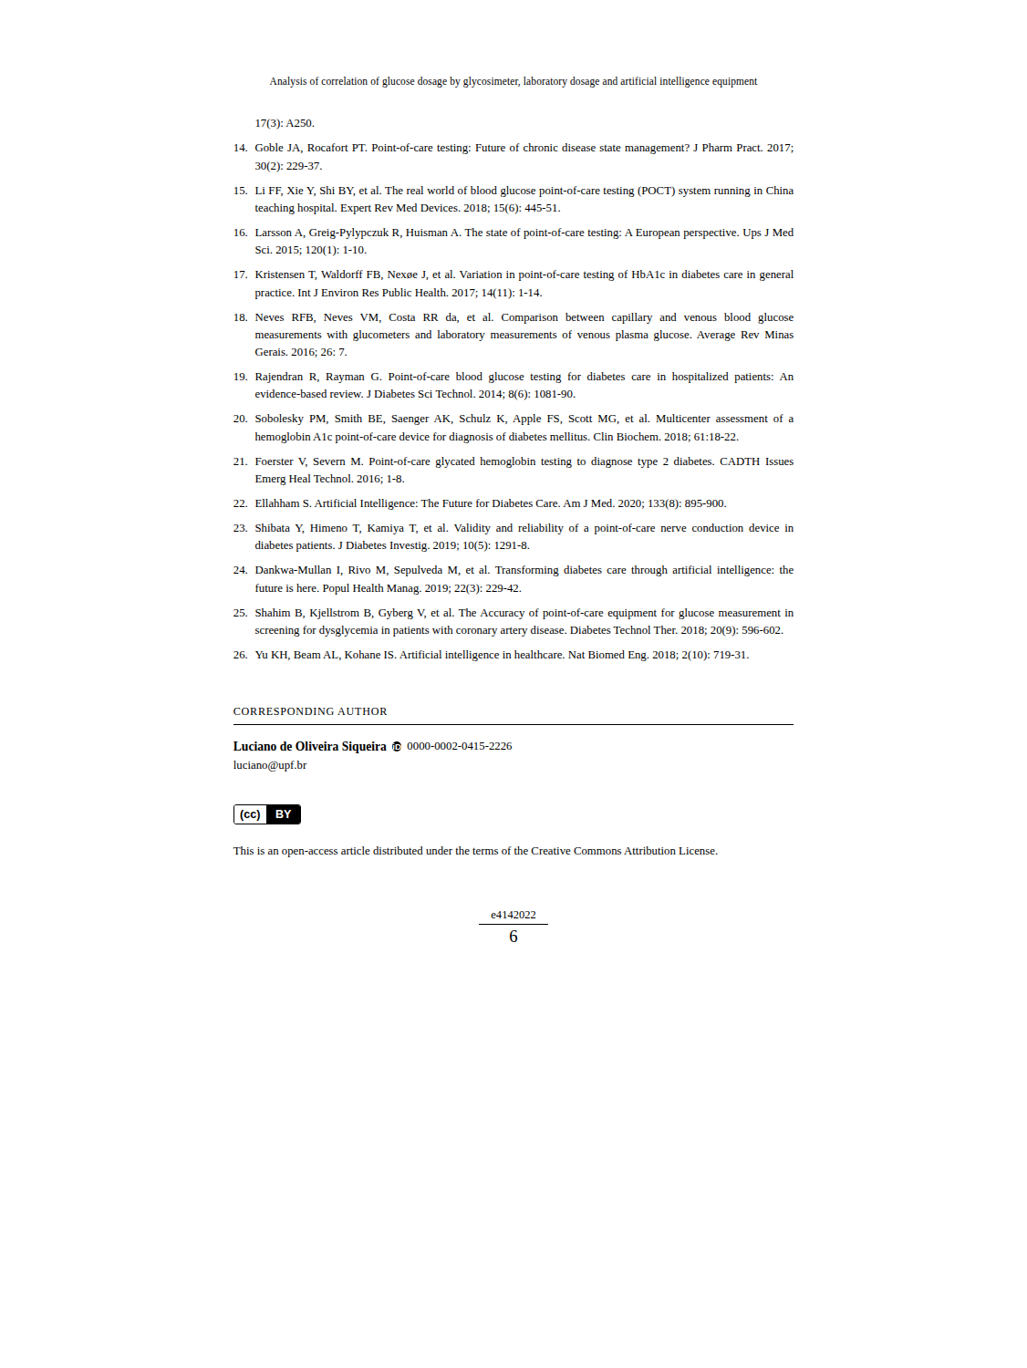Analysis of correlation of glucose dosage by glycosimeter, laboratory dosage and artificial intelligence equipment
17(3): A250.
14. Goble JA, Rocafort PT. Point-of-care testing: Future of chronic disease state management? J Pharm Pract. 2017; 30(2): 229-37.
15. Li FF, Xie Y, Shi BY, et al. The real world of blood glucose point-of-care testing (POCT) system running in China teaching hospital. Expert Rev Med Devices. 2018; 15(6): 445-51.
16. Larsson A, Greig-Pylypczuk R, Huisman A. The state of point-of-care testing: A European perspective. Ups J Med Sci. 2015; 120(1): 1-10.
17. Kristensen T, Waldorff FB, Nexøe J, et al. Variation in point-of-care testing of HbA1c in diabetes care in general practice. Int J Environ Res Public Health. 2017; 14(11): 1-14.
18. Neves RFB, Neves VM, Costa RR da, et al. Comparison between capillary and venous blood glucose measurements with glucometers and laboratory measurements of venous plasma glucose. Average Rev Minas Gerais. 2016; 26: 7.
19. Rajendran R, Rayman G. Point-of-care blood glucose testing for diabetes care in hospitalized patients: An evidence-based review. J Diabetes Sci Technol. 2014; 8(6): 1081-90.
20. Sobolesky PM, Smith BE, Saenger AK, Schulz K, Apple FS, Scott MG, et al. Multicenter assessment of a hemoglobin A1c point-of-care device for diagnosis of diabetes mellitus. Clin Biochem. 2018; 61:18-22.
21. Foerster V, Severn M. Point-of-care glycated hemoglobin testing to diagnose type 2 diabetes. CADTH Issues Emerg Heal Technol. 2016; 1-8.
22. Ellahham S. Artificial Intelligence: The Future for Diabetes Care. Am J Med. 2020; 133(8): 895-900.
23. Shibata Y, Himeno T, Kamiya T, et al. Validity and reliability of a point-of-care nerve conduction device in diabetes patients. J Diabetes Investig. 2019; 10(5): 1291-8.
24. Dankwa-Mullan I, Rivo M, Sepulveda M, et al. Transforming diabetes care through artificial intelligence: the future is here. Popul Health Manag. 2019; 22(3): 229-42.
25. Shahim B, Kjellstrom B, Gyberg V, et al. The Accuracy of point-of-care equipment for glucose measurement in screening for dysglycemia in patients with coronary artery disease. Diabetes Technol Ther. 2018; 20(9): 596-602.
26. Yu KH, Beam AL, Kohane IS. Artificial intelligence in healthcare. Nat Biomed Eng. 2018; 2(10): 719-31.
Corresponding author
Luciano de Oliveira Siqueira iD 0000-0002-0415-2226
luciano@upf.br
(cc) BY
This is an open-access article distributed under the terms of the Creative Commons Attribution License.
e4142022
6